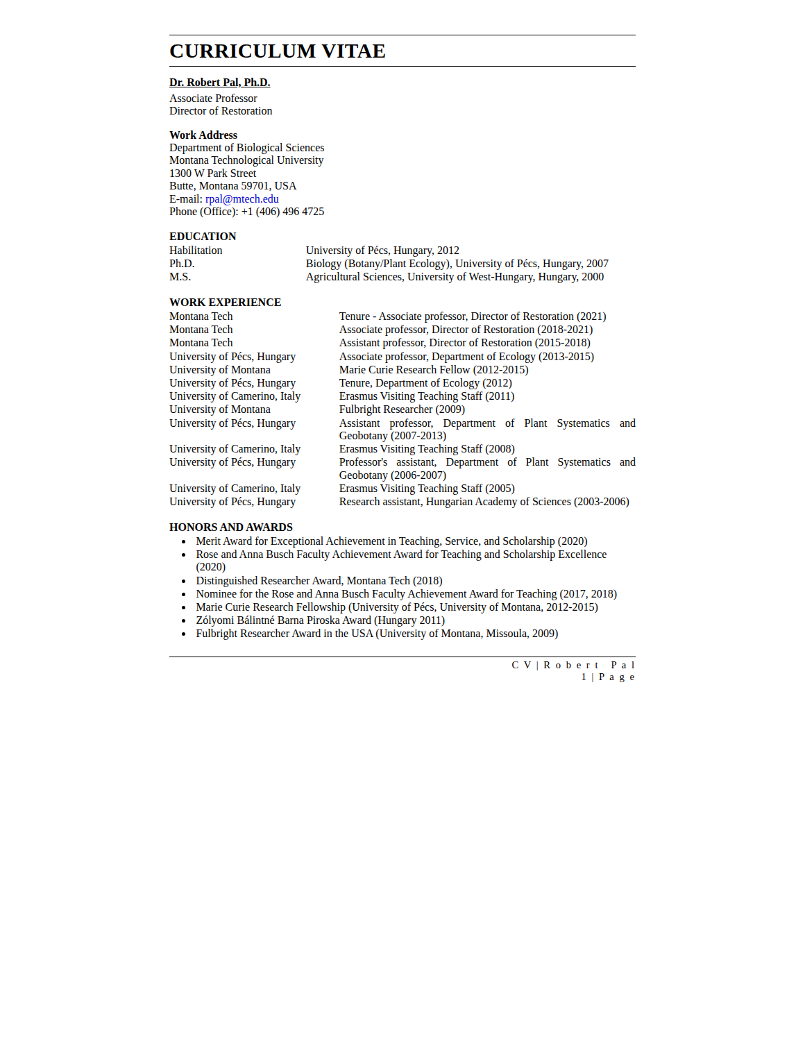CURRICULUM VITAE
Dr. Robert Pal, Ph.D.
Associate Professor
Director of Restoration
Work Address
Department of Biological Sciences
Montana Technological University
1300 W Park Street
Butte, Montana 59701, USA
E-mail: rpal@mtech.edu
Phone (Office): +1 (406) 496 4725
Education
| Habilitation | University of Pécs, Hungary, 2012 |
| Ph.D. | Biology (Botany/Plant Ecology), University of Pécs, Hungary, 2007 |
| M.S. | Agricultural Sciences, University of West-Hungary, Hungary, 2000 |
Work Experience
| Montana Tech | Tenure - Associate professor, Director of Restoration (2021) |
| Montana Tech | Associate professor, Director of Restoration (2018-2021) |
| Montana Tech | Assistant professor, Director of Restoration (2015-2018) |
| University of Pécs, Hungary | Associate professor, Department of Ecology (2013-2015) |
| University of Montana | Marie Curie Research Fellow (2012-2015) |
| University of Pécs, Hungary | Tenure, Department of Ecology (2012) |
| University of Camerino, Italy | Erasmus Visiting Teaching Staff (2011) |
| University of Montana | Fulbright Researcher (2009) |
| University of Pécs, Hungary | Assistant professor, Department of Plant Systematics and Geobotany (2007-2013) |
| University of Camerino, Italy | Erasmus Visiting Teaching Staff (2008) |
| University of Pécs, Hungary | Professor's assistant, Department of Plant Systematics and Geobotany (2006-2007) |
| University of Camerino, Italy | Erasmus Visiting Teaching Staff (2005) |
| University of Pécs, Hungary | Research assistant, Hungarian Academy of Sciences (2003-2006) |
Honors and Awards
Merit Award for Exceptional Achievement in Teaching, Service, and Scholarship (2020)
Rose and Anna Busch Faculty Achievement Award for Teaching and Scholarship Excellence (2020)
Distinguished Researcher Award, Montana Tech (2018)
Nominee for the Rose and Anna Busch Faculty Achievement Award for Teaching (2017, 2018)
Marie Curie Research Fellowship (University of Pécs, University of Montana, 2012-2015)
Zólyomi Bálintné Barna Piroska Award (Hungary 2011)
Fulbright Researcher Award in the USA (University of Montana, Missoula, 2009)
C V | R o b e r t P a l 1 | P a g e